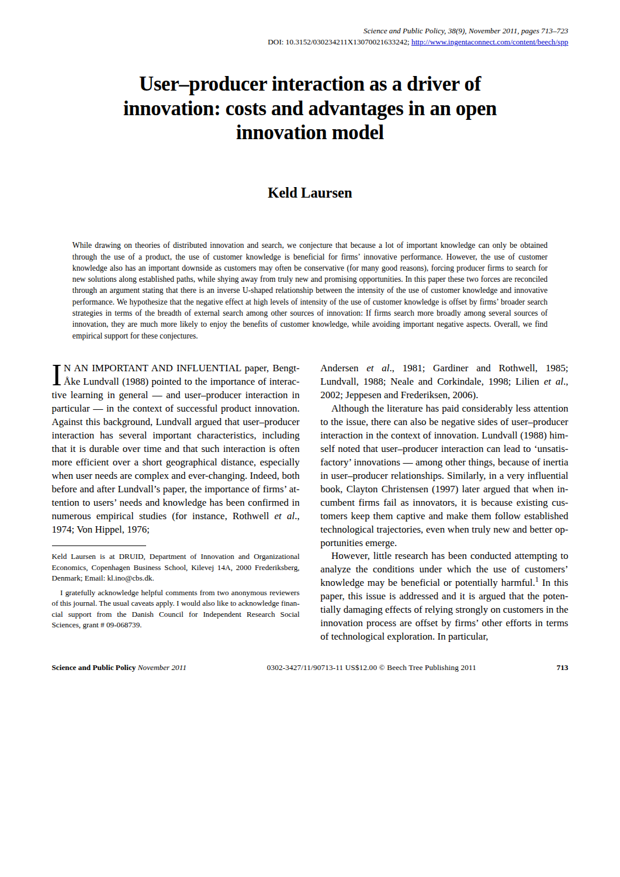Science and Public Policy, 38(9), November 2011, pages 713–723
DOI: 10.3152/030234211X13070021633242; http://www.ingentaconnect.com/content/beech/spp
User–producer interaction as a driver of
innovation: costs and advantages in an open
innovation model
Keld Laursen
While drawing on theories of distributed innovation and search, we conjecture that because a lot of important knowledge can only be obtained through the use of a product, the use of customer knowledge is beneficial for firms’ innovative performance. However, the use of customer knowledge also has an important downside as customers may often be conservative (for many good reasons), forcing producer firms to search for new solutions along established paths, while shying away from truly new and promising opportunities. In this paper these two forces are reconciled through an argument stating that there is an inverse U-shaped relationship between the intensity of the use of customer knowledge and innovative performance. We hypothesize that the negative effect at high levels of intensity of the use of customer knowledge is offset by firms’ broader search strategies in terms of the breadth of external search among other sources of innovation: If firms search more broadly among several sources of innovation, they are much more likely to enjoy the benefits of customer knowledge, while avoiding important negative aspects. Overall, we find empirical support for these conjectures.
IN AN IMPORTANT AND INFLUENTIAL paper, Bengt-Åke Lundvall (1988) pointed to the importance of interactive learning in general — and user–producer interaction in particular — in the context of successful product innovation. Against this background, Lundvall argued that user–producer interaction has several important characteristics, including that it is durable over time and that such interaction is often more efficient over a short geographical distance, especially when user needs are complex and ever-changing. Indeed, both before and after Lundvall’s paper, the importance of firms’ attention to users’ needs and knowledge has been confirmed in numerous empirical studies (for instance, Rothwell et al., 1974; Von Hippel, 1976;
Keld Laursen is at DRUID, Department of Innovation and Organizational Economics, Copenhagen Business School, Kilevej 14A, 2000 Frederiksberg, Denmark; Email: kl.ino@cbs.dk.
I gratefully acknowledge helpful comments from two anonymous reviewers of this journal. The usual caveats apply. I would also like to acknowledge financial support from the Danish Council for Independent Research Social Sciences, grant # 09-068739.
Andersen et al., 1981; Gardiner and Rothwell, 1985; Lundvall, 1988; Neale and Corkindale, 1998; Lilien et al., 2002; Jeppesen and Frederiksen, 2006).
Although the literature has paid considerably less attention to the issue, there can also be negative sides of user–producer interaction in the context of innovation. Lundvall (1988) himself noted that user–producer interaction can lead to ‘unsatisfactory’ innovations — among other things, because of inertia in user–producer relationships. Similarly, in a very influential book, Clayton Christensen (1997) later argued that when incumbent firms fail as innovators, it is because existing customers keep them captive and make them follow established technological trajectories, even when truly new and better opportunities emerge.
However, little research has been conducted attempting to analyze the conditions under which the use of customers’ knowledge may be beneficial or potentially harmful.1 In this paper, this issue is addressed and it is argued that the potentially damaging effects of relying strongly on customers in the innovation process are offset by firms’ other efforts in terms of technological exploration. In particular,
Science and Public Policy November 2011
0302-3427/11/90713-11 US$12.00 © Beech Tree Publishing 2011
713